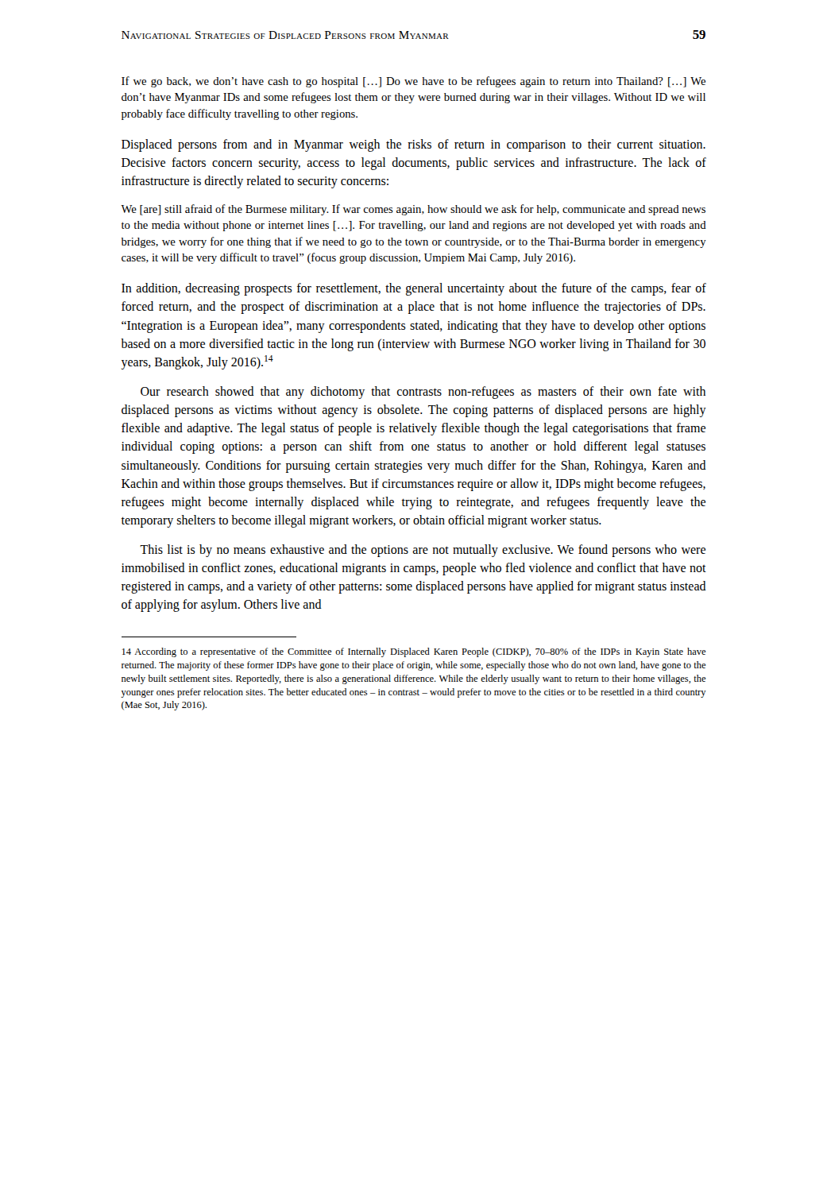Navigational Strategies of Displaced Persons from Myanmar 59
If we go back, we don’t have cash to go hospital […] Do we have to be refugees again to return into Thailand? […] We don’t have Myanmar IDs and some refugees lost them or they were burned during war in their villages. Without ID we will probably face difficulty travelling to other regions.
Displaced persons from and in Myanmar weigh the risks of return in comparison to their current situation. Decisive factors concern security, access to legal documents, public services and infrastructure. The lack of infrastructure is directly related to security concerns:
We [are] still afraid of the Burmese military. If war comes again, how should we ask for help, communicate and spread news to the media without phone or internet lines […]. For travelling, our land and regions are not developed yet with roads and bridges, we worry for one thing that if we need to go to the town or countryside, or to the Thai-Burma border in emergency cases, it will be very difficult to travel” (focus group discussion, Umpiem Mai Camp, July 2016).
In addition, decreasing prospects for resettlement, the general uncertainty about the future of the camps, fear of forced return, and the prospect of discrimination at a place that is not home influence the trajectories of DPs. “Integration is a European idea”, many correspondents stated, indicating that they have to develop other options based on a more diversified tactic in the long run (interview with Burmese NGO worker living in Thailand for 30 years, Bangkok, July 2016).14
Our research showed that any dichotomy that contrasts non-refugees as masters of their own fate with displaced persons as victims without agency is obsolete. The coping patterns of displaced persons are highly flexible and adaptive. The legal status of people is relatively flexible though the legal categorisations that frame individual coping options: a person can shift from one status to another or hold different legal statuses simultaneously. Conditions for pursuing certain strategies very much differ for the Shan, Rohingya, Karen and Kachin and within those groups themselves. But if circumstances require or allow it, IDPs might become refugees, refugees might become internally displaced while trying to reintegrate, and refugees frequently leave the temporary shelters to become illegal migrant workers, or obtain official migrant worker status.
This list is by no means exhaustive and the options are not mutually exclusive. We found persons who were immobilised in conflict zones, educational migrants in camps, people who fled violence and conflict that have not registered in camps, and a variety of other patterns: some displaced persons have applied for migrant status instead of applying for asylum. Others live and
14 According to a representative of the Committee of Internally Displaced Karen People (CIDKP), 70–80% of the IDPs in Kayin State have returned. The majority of these former IDPs have gone to their place of origin, while some, especially those who do not own land, have gone to the newly built settlement sites. Reportedly, there is also a generational difference. While the elderly usually want to return to their home villages, the younger ones prefer relocation sites. The better educated ones – in contrast – would prefer to move to the cities or to be resettled in a third country (Mae Sot, July 2016).